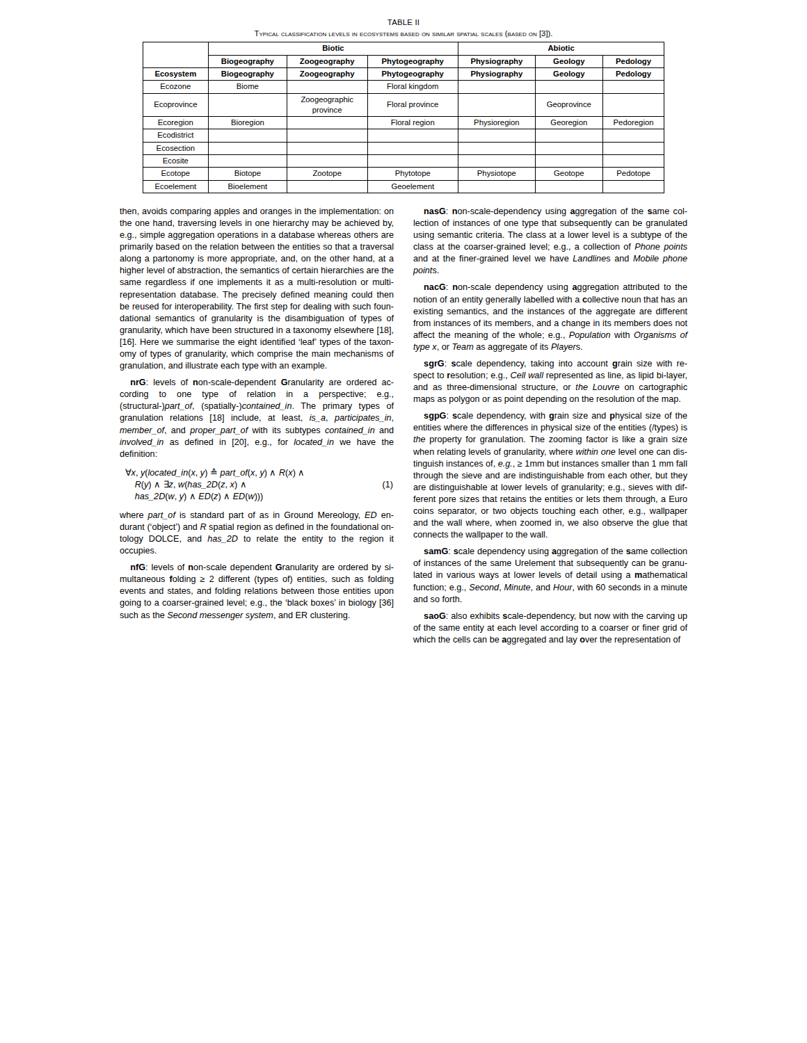TABLE II Typical classification levels in ecosystems based on similar spatial scales (based on [3]).
| | Biotic | Abiotic |
| --- | --- | --- |
| Biogeography | Zoogeography | Phytogeography | Physiography | Geology | Pedology |
| Ecosystem | Biogeography | Zoogeography | Phytogeography | Physiography | Geology | Pedology |
| Ecozone | Biome | | Floral kingdom | | | |
| Ecoprovince | | Zoogeographic province | Floral province | | Geoprovince | |
| Ecoregion | Bioregion | | Floral region | Physioregion | Georegion | Pedoregion |
| Ecodistrict | | | | | | |
| Ecosection | | | | | | |
| Ecosite | | | | | | |
| Ecotope | Biotope | Zootope | Phytotope | Physiotope | Geotope | Pedotope |
| Ecoelement | Bioelement | | Geoelement | | | |
then, avoids comparing apples and oranges in the implementation: on the one hand, traversing levels in one hierarchy may be achieved by, e.g., simple aggregation operations in a database whereas others are primarily based on the relation between the entities so that a traversal along a partonomy is more appropriate, and, on the other hand, at a higher level of abstraction, the semantics of certain hierarchies are the same regardless if one implements it as a multi-resolution or multi-representation database. The precisely defined meaning could then be reused for interoperability. The first step for dealing with such foundational semantics of granularity is the disambiguation of types of granularity, which have been structured in a taxonomy elsewhere [18], [16]. Here we summarise the eight identified ‘leaf’ types of the taxonomy of types of granularity, which comprise the main mechanisms of granulation, and illustrate each type with an example.
nrG: levels of non-scale-dependent Granularity are ordered according to one type of relation in a perspective; e.g., (structural-)part_of, (spatially-)contained_in. The primary types of granulation relations [18] include, at least, is_a, participates_in, member_of, and proper_part_of with its subtypes contained_in and involved_in as defined in [20], e.g., for located_in we have the definition:
| ∀ x , y ( located_in ( x , y ) ≙ part_of ( x , y ) ∧ R ( x ) ∧ R ( y ) ∧ ∃ z , w ( has_2D ( z , x ) ∧ has_2D ( w , y ) ∧ ED ( z ) ∧ ED ( w ))) | (1) |
where part_of is standard part of as in Ground Mereology, ED endurant (‘object’) and R spatial region as defined in the foundational ontology DOLCE, and has_2D to relate the entity to the region it occupies.
nfG: levels of non-scale dependent Granularity are ordered by simultaneous folding ≥ 2 different (types of) entities, such as folding events and states, and folding relations between those entities upon going to a coarser-grained level; e.g., the ‘black boxes’ in biology [36] such as the Second messenger system, and ER clustering.
nasG: non-scale-dependency using aggregation of the same collection of instances of one type that subsequently can be granulated using semantic criteria. The class at a lower level is a subtype of the class at the coarser-grained level; e.g., a collection of Phone points and at the finer-grained level we have Landlines and Mobile phone points.
nacG: non-scale dependency using aggregation attributed to the notion of an entity generally labelled with a collective noun that has an existing semantics, and the instances of the aggregate are different from instances of its members, and a change in its members does not affect the meaning of the whole; e.g., Population with Organisms of type x, or Team as aggregate of its Players.
sgrG: scale dependency, taking into account grain size with respect to resolution; e.g., Cell wall represented as line, as lipid bi-layer, and as three-dimensional structure, or the Louvre on cartographic maps as polygon or as point depending on the resolution of the map.
sgpG: scale dependency, with grain size and physical size of the entities where the differences in physical size of the entities (/types) is the property for granulation. The zooming factor is like a grain size when relating levels of granularity, where within one level one can distinguish instances of, e.g., ≥ 1mm but instances smaller than 1 mm fall through the sieve and are indistinguishable from each other, but they are distinguishable at lower levels of granularity; e.g., sieves with different pore sizes that retains the entities or lets them through, a Euro coins separator, or two objects touching each other, e.g., wallpaper and the wall where, when zoomed in, we also observe the glue that connects the wallpaper to the wall.
samG: scale dependency using aggregation of the same collection of instances of the same Urelement that subsequently can be granulated in various ways at lower levels of detail using a mathematical function; e.g., Second, Minute, and Hour, with 60 seconds in a minute and so forth.
saoG: also exhibits scale-dependency, but now with the carving up of the same entity at each level according to a coarser or finer grid of which the cells can be aggregated and lay over the representation of